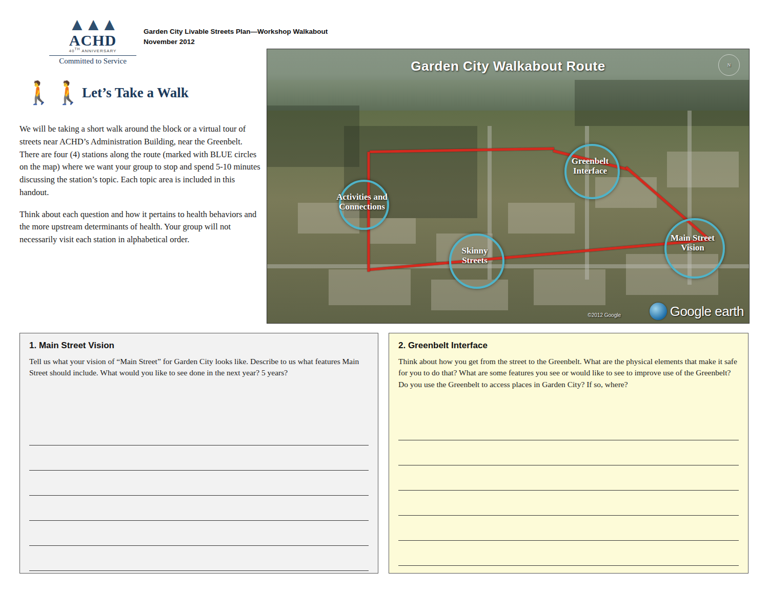▲▲▲
ACHD
40TH ANNIVERSARY
Committed to Service
Garden City Livable Streets Plan—Workshop Walkabout
November 2012
🚶🚶
Let’s Take a Walk
We will be taking a short walk around the block or a virtual tour of streets near ACHD’s Administration Building, near the Greenbelt. There are four (4) stations along the route (marked with BLUE circles on the map) where we want your group to stop and spend 5-10 minutes discussing the station’s topic. Each topic area is included in this handout.
Think about each question and how it pertains to health behaviors and the more upstream determinants of health. Your group will not necessarily visit each station in alphabetical order.
Garden City Walkabout Route
Activities and
Connections
Skinny
Streets
Greenbelt
Interface
Main Street
Vision
N
©2012 Google
Google earth
1. Main Street Vision
Tell us what your vision of “Main Street” for Garden City looks like. Describe to us what features Main Street should include. What would you like to see done in the next year? 5 years?
2. Greenbelt Interface
Think about how you get from the street to the Greenbelt. What are the physical elements that make it safe for you to do that? What are some features you see or would like to see to improve use of the Greenbelt? Do you use the Greenbelt to access places in Garden City? If so, where?